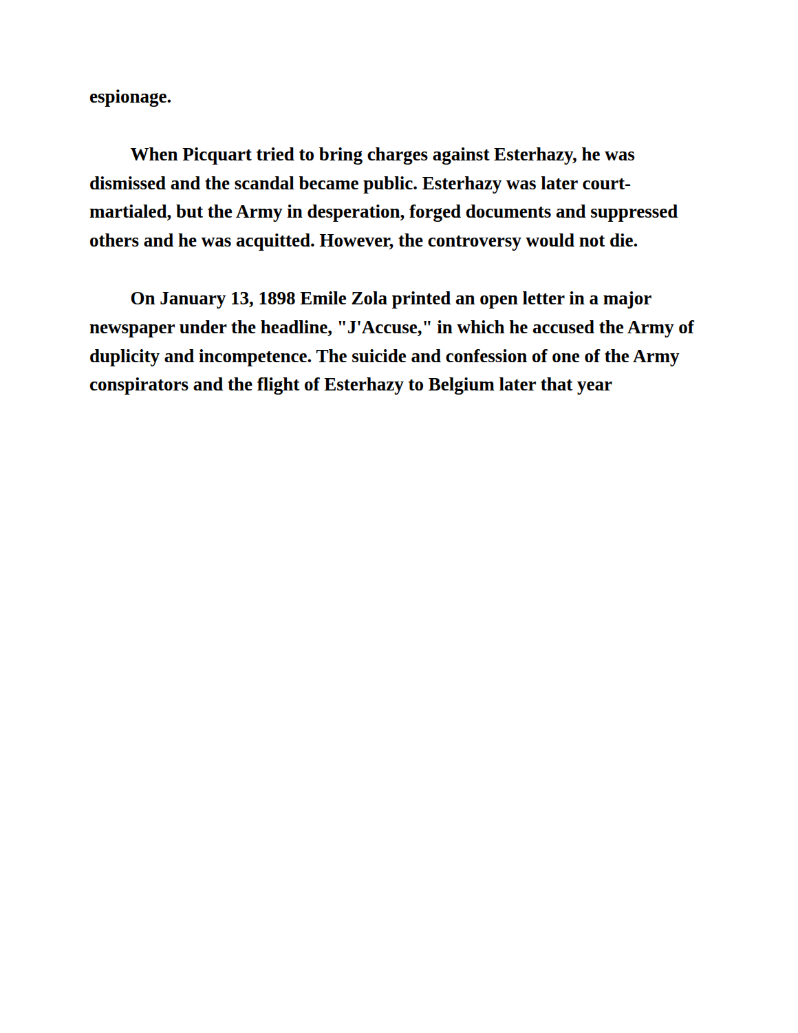espionage.
When Picquart tried to bring charges against Esterhazy, he was dismissed and the scandal became public. Esterhazy was later court-martialed, but the Army in desperation, forged documents and suppressed others and he was acquitted. However, the controversy would not die.
On January 13, 1898 Emile Zola printed an open letter in a major newspaper under the headline, "J'Accuse," in which he accused the Army of duplicity and incompetence. The suicide and confession of one of the Army conspirators and the flight of Esterhazy to Belgium later that year